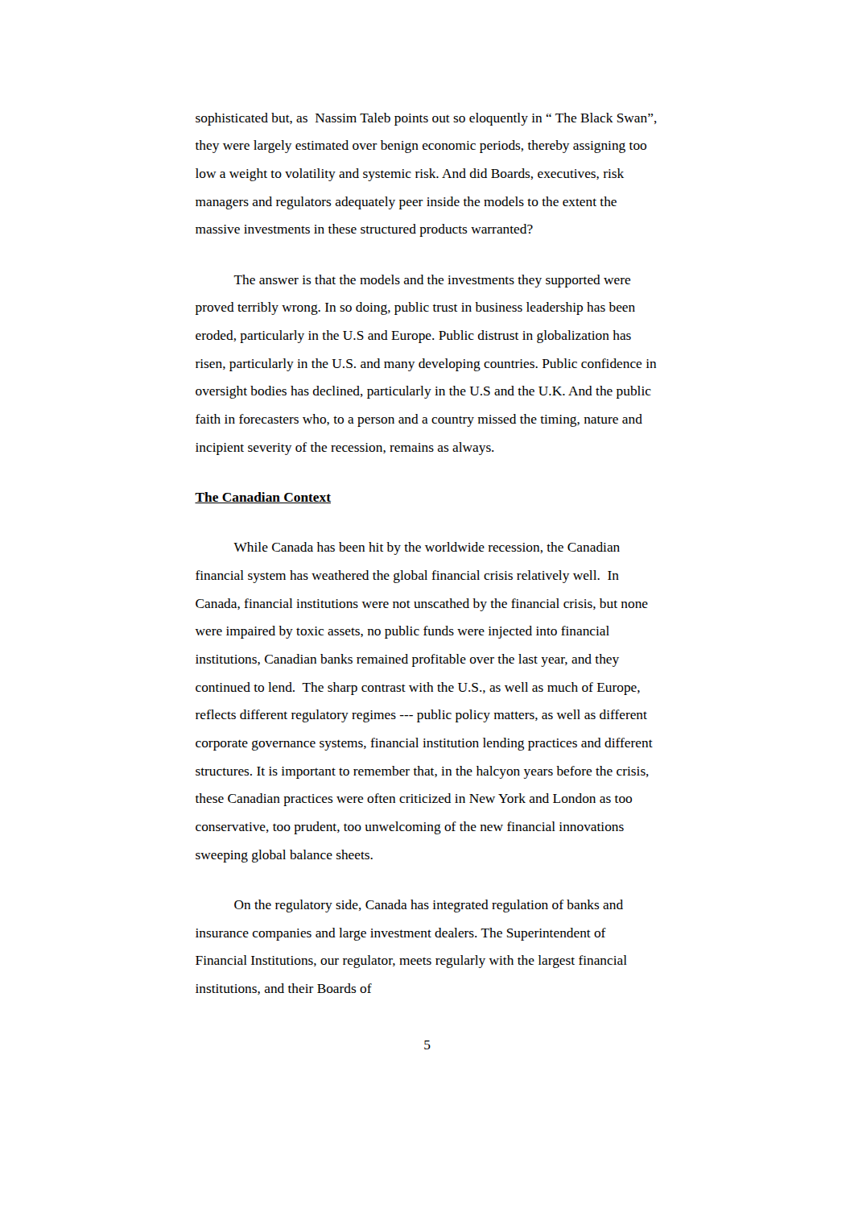sophisticated but, as Nassim Taleb points out so eloquently in “ The Black Swan”, they were largely estimated over benign economic periods, thereby assigning too low a weight to volatility and systemic risk. And did Boards, executives, risk managers and regulators adequately peer inside the models to the extent the massive investments in these structured products warranted?
The answer is that the models and the investments they supported were proved terribly wrong. In so doing, public trust in business leadership has been eroded, particularly in the U.S and Europe. Public distrust in globalization has risen, particularly in the U.S. and many developing countries. Public confidence in oversight bodies has declined, particularly in the U.S and the U.K. And the public faith in forecasters who, to a person and a country missed the timing, nature and incipient severity of the recession, remains as always.
The Canadian Context
While Canada has been hit by the worldwide recession, the Canadian financial system has weathered the global financial crisis relatively well. In Canada, financial institutions were not unscathed by the financial crisis, but none were impaired by toxic assets, no public funds were injected into financial institutions, Canadian banks remained profitable over the last year, and they continued to lend. The sharp contrast with the U.S., as well as much of Europe, reflects different regulatory regimes --- public policy matters, as well as different corporate governance systems, financial institution lending practices and different structures. It is important to remember that, in the halcyon years before the crisis, these Canadian practices were often criticized in New York and London as too conservative, too prudent, too unwelcoming of the new financial innovations sweeping global balance sheets.
On the regulatory side, Canada has integrated regulation of banks and insurance companies and large investment dealers. The Superintendent of Financial Institutions, our regulator, meets regularly with the largest financial institutions, and their Boards of
5